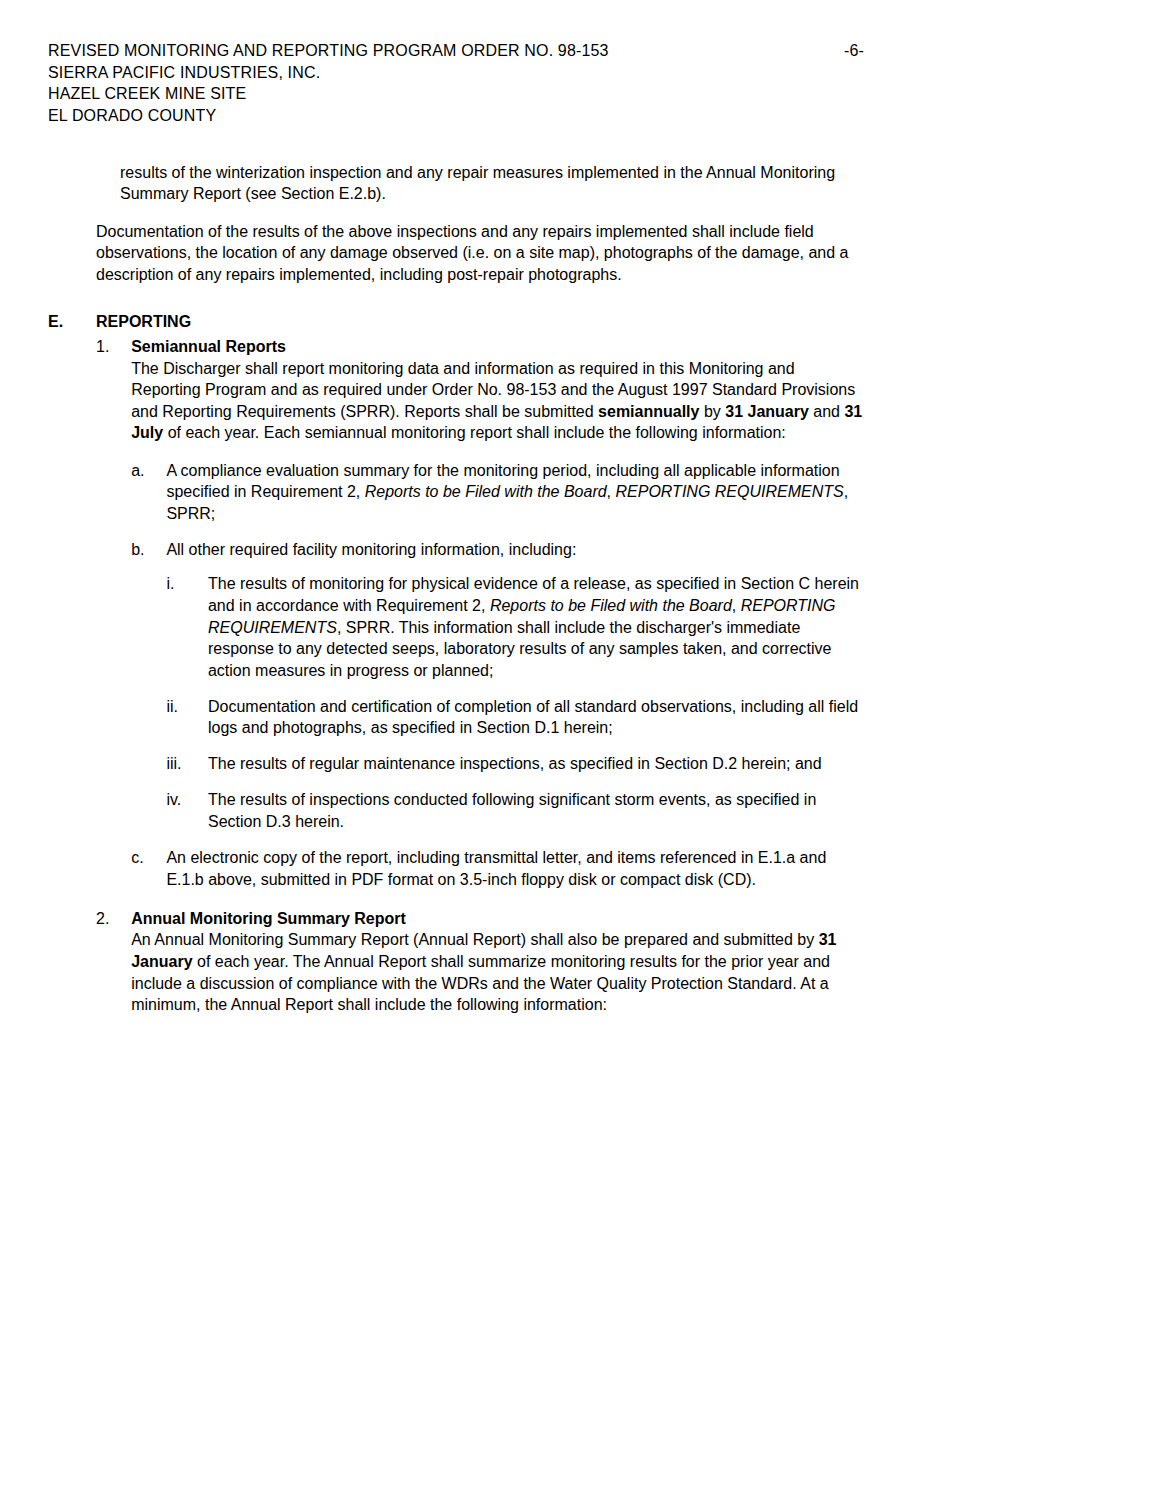Revised Monitoring and Reporting Program Order No. 98-153-6-
Sierra Pacific Industries, Inc.
Hazel Creek Mine Site
El Dorado County
results of the winterization inspection and any repair measures implemented in the Annual Monitoring Summary Report (see Section E.2.b).
Documentation of the results of the above inspections and any repairs implemented shall include field observations, the location of any damage observed (i.e. on a site map), photographs of the damage, and a description of any repairs implemented, including post-repair photographs.
E.
Reporting
1. Semiannual Reports
The Discharger shall report monitoring data and information as required in this Monitoring and Reporting Program and as required under Order No. 98-153 and the August 1997 Standard Provisions and Reporting Requirements (SPRR). Reports shall be submitted semiannually by 31 January and 31 July of each year. Each semiannual monitoring report shall include the following information:
a. A compliance evaluation summary for the monitoring period, including all applicable information specified in Requirement 2, Reports to be Filed with the Board, REPORTING REQUIREMENTS, SPRR;
b. All other required facility monitoring information, including:
i. The results of monitoring for physical evidence of a release, as specified in Section C herein and in accordance with Requirement 2, Reports to be Filed with the Board, REPORTING REQUIREMENTS, SPRR. This information shall include the discharger's immediate response to any detected seeps, laboratory results of any samples taken, and corrective action measures in progress or planned;
ii. Documentation and certification of completion of all standard observations, including all field logs and photographs, as specified in Section D.1 herein;
iii. The results of regular maintenance inspections, as specified in Section D.2 herein; and
iv. The results of inspections conducted following significant storm events, as specified in Section D.3 herein.
c. An electronic copy of the report, including transmittal letter, and items referenced in E.1.a and E.1.b above, submitted in PDF format on 3.5-inch floppy disk or compact disk (CD).
2. Annual Monitoring Summary Report
An Annual Monitoring Summary Report (Annual Report) shall also be prepared and submitted by 31 January of each year. The Annual Report shall summarize monitoring results for the prior year and include a discussion of compliance with the WDRs and the Water Quality Protection Standard. At a minimum, the Annual Report shall include the following information: